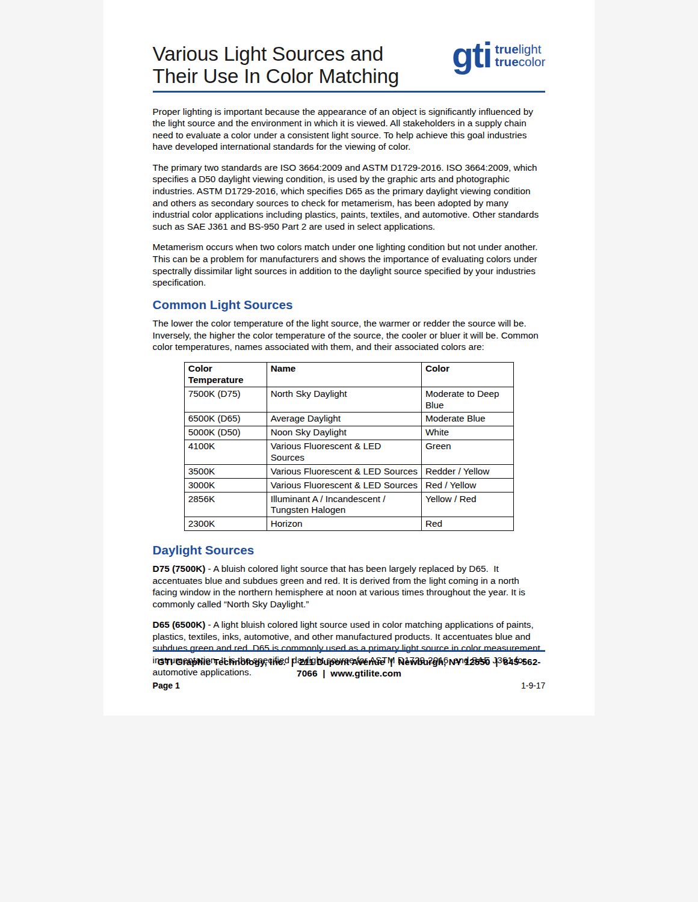Various Light Sources and
Their Use In Color Matching
gti truelight
truecolor
Proper lighting is important because the appearance of an object is significantly influenced by the light source and the environment in which it is viewed. All stakeholders in a supply chain need to evaluate a color under a consistent light source. To help achieve this goal industries have developed international standards for the viewing of color.
The primary two standards are ISO 3664:2009 and ASTM D1729-2016. ISO 3664:2009, which specifies a D50 daylight viewing condition, is used by the graphic arts and photographic industries. ASTM D1729-2016, which specifies D65 as the primary daylight viewing condition and others as secondary sources to check for metamerism, has been adopted by many industrial color applications including plastics, paints, textiles, and automotive. Other standards such as SAE J361 and BS-950 Part 2 are used in select applications.
Metamerism occurs when two colors match under one lighting condition but not under another. This can be a problem for manufacturers and shows the importance of evaluating colors under spectrally dissimilar light sources in addition to the daylight source specified by your industries specification.
Common Light Sources
The lower the color temperature of the light source, the warmer or redder the source will be. Inversely, the higher the color temperature of the source, the cooler or bluer it will be. Common color temperatures, names associated with them, and their associated colors are:
| Color Temperature | Name | Color |
| --- | --- | --- |
| 7500K (D75) | North Sky Daylight | Moderate to Deep Blue |
| 6500K (D65) | Average Daylight | Moderate Blue |
| 5000K (D50) | Noon Sky Daylight | White |
| 4100K | Various Fluorescent & LED Sources | Green |
| 3500K | Various Fluorescent & LED Sources | Redder / Yellow |
| 3000K | Various Fluorescent & LED Sources | Red / Yellow |
| 2856K | Illuminant A / Incandescent / Tungsten Halogen | Yellow / Red |
| 2300K | Horizon | Red |
Daylight Sources
D75 (7500K) - A bluish colored light source that has been largely replaced by D65. It accentuates blue and subdues green and red. It is derived from the light coming in a north facing window in the northern hemisphere at noon at various times throughout the year. It is commonly called “North Sky Daylight.”
D65 (6500K) - A light bluish colored light source used in color matching applications of paints, plastics, textiles, inks, automotive, and other manufactured products. It accentuates blue and subdues green and red. D65 is commonly used as a primary light source in color measurement instrumentation. It is the specified daylight source for ASTM D1729-2016, and SAE J361 for automotive applications.
GTI Graphic Technology, Inc. | 211 Dupont Avenue | Newburgh, NY 12550 | 845-562-7066 | www.gtilite.com
Page 1 1-9-17